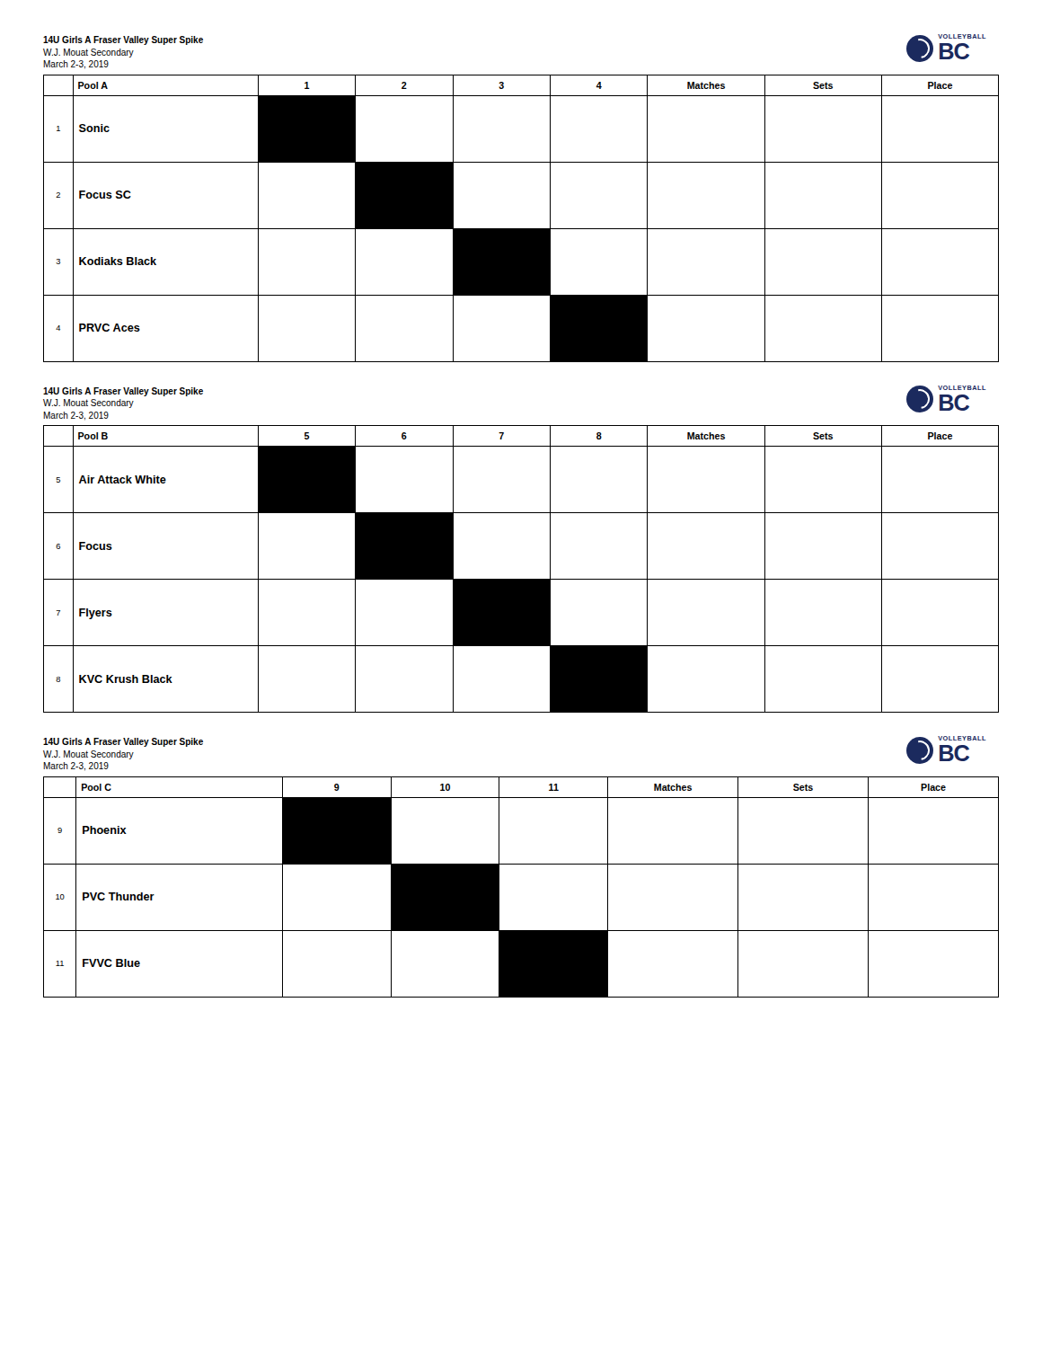14U Girls A Fraser Valley Super Spike
W.J. Mouat Secondary
March 2-3, 2019
VOLLEYBALL
BC
| | Pool A | 1 | 2 | 3 | 4 | Matches | Sets | Place |
| --- | --- | --- | --- | --- | --- | --- | --- | --- |
| 1 | Sonic | | | | | | | |
| 2 | Focus SC | | | | | | | |
| 3 | Kodiaks Black | | | | | | | |
| 4 | PRVC Aces | | | | | | | |
14U Girls A Fraser Valley Super Spike
W.J. Mouat Secondary
March 2-3, 2019
VOLLEYBALL
BC
| | Pool B | 5 | 6 | 7 | 8 | Matches | Sets | Place |
| --- | --- | --- | --- | --- | --- | --- | --- | --- |
| 5 | Air Attack White | | | | | | | |
| 6 | Focus | | | | | | | |
| 7 | Flyers | | | | | | | |
| 8 | KVC Krush Black | | | | | | | |
14U Girls A Fraser Valley Super Spike
W.J. Mouat Secondary
March 2-3, 2019
VOLLEYBALL
BC
| | Pool C | 9 | 10 | 11 | Matches | Sets | Place |
| --- | --- | --- | --- | --- | --- | --- | --- |
| 9 | Phoenix | | | | | | |
| 10 | PVC Thunder | | | | | | |
| 11 | FVVC Blue | | | | | | |